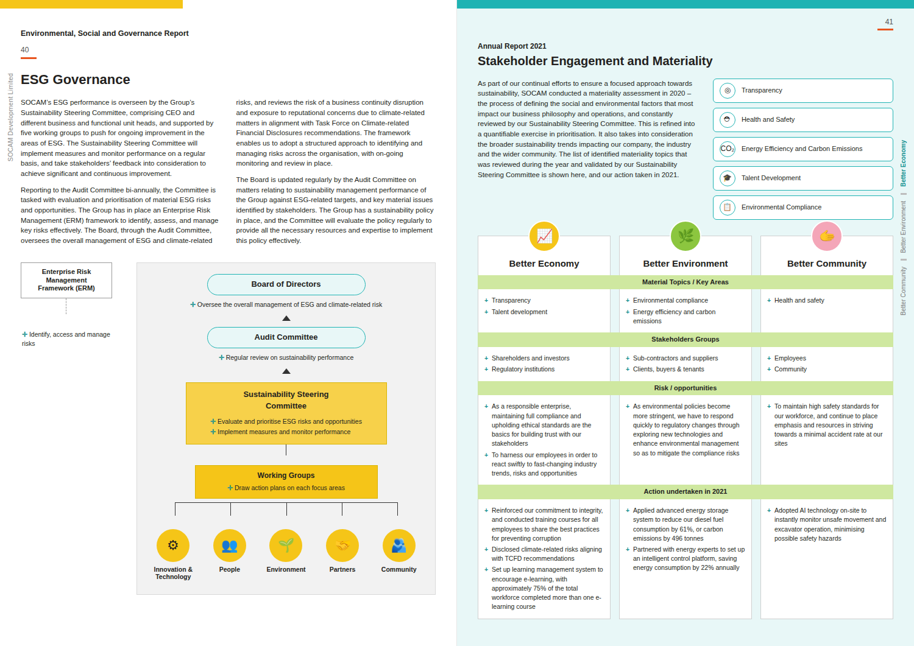SOCAM Development Limited
Environmental, Social and Governance Report
40
ESG Governance
SOCAM’s ESG performance is overseen by the Group’s Sustainability Steering Committee, comprising CEO and different business and functional unit heads, and supported by five working groups to push for ongoing improvement in the areas of ESG. The Sustainability Steering Committee will implement measures and monitor performance on a regular basis, and take stakeholders’ feedback into consideration to achieve significant and continuous improvement.
Reporting to the Audit Committee bi-annually, the Committee is tasked with evaluation and prioritisation of material ESG risks and opportunities. The Group has in place an Enterprise Risk Management (ERM) framework to identify, assess, and manage key risks effectively. The Board, through the Audit Committee, oversees the overall management of ESG and climate-related risks, and reviews the risk of a business continuity disruption and exposure to reputational concerns due to climate-related matters in alignment with Task Force on Climate-related Financial Disclosures recommendations. The framework enables us to adopt a structured approach to identifying and managing risks across the organisation, with on-going monitoring and review in place.
The Board is updated regularly by the Audit Committee on matters relating to sustainability management performance of the Group against ESG-related targets, and key material issues identified by stakeholders. The Group has a sustainability policy in place, and the Committee will evaluate the policy regularly to provide all the necessary resources and expertise to implement this policy effectively.
Enterprise Risk
Management
Framework (ERM)
✛ Identify, access and manage risks
Board of Directors
✛ Oversee the overall management of ESG and climate-related risk
Audit Committee
✛ Regular review on sustainability performance
Sustainability Steering
Committee
✛ Evaluate and prioritise ESG risks and opportunities
✛ Implement measures and monitor performance
Working Groups
✛ Draw action plans on each focus areas
⚙
Innovation &
Technology
👥
People
🌱
Environment
🤝
Partners
🫂
Community
41
Annual Report 2021
Better Economy
Better Environment
Better Community
Stakeholder Engagement and Materiality
As part of our continual efforts to ensure a focused approach towards sustainability, SOCAM conducted a materiality assessment in 2020 – the process of defining the social and environmental factors that most impact our business philosophy and operations, and constantly reviewed by our Sustainability Steering Committee. This is refined into a quantifiable exercise in prioritisation. It also takes into consideration the broader sustainability trends impacting our company, the industry and the wider community. The list of identified materiality topics that was reviewed during the year and validated by our Sustainability Steering Committee is shown here, and our action taken in 2021.
◎ Transparency
⛑ Health and Safety
CO₂ Energy Efficiency and Carbon Emissions
🎓 Talent Development
📋 Environmental Compliance
📈
Better Economy
🌿
Better Environment
🫱
Better Community
Material Topics / Key Areas
Transparency
Talent development
Environmental compliance
Energy efficiency and carbon emissions
Health and safety
Stakeholders Groups
Shareholders and investors
Regulatory institutions
Sub-contractors and suppliers
Clients, buyers & tenants
Employees
Community
Risk / opportunities
As a responsible enterprise, maintaining full compliance and upholding ethical standards are the basics for building trust with our stakeholders
To harness our employees in order to react swiftly to fast-changing industry trends, risks and opportunities
As environmental policies become more stringent, we have to respond quickly to regulatory changes through exploring new technologies and enhance environmental management so as to mitigate the compliance risks
To maintain high safety standards for our workforce, and continue to place emphasis and resources in striving towards a minimal accident rate at our sites
Action undertaken in 2021
Reinforced our commitment to integrity, and conducted training courses for all employees to share the best practices for preventing corruption
Disclosed climate-related risks aligning with TCFD recommendations
Set up learning management system to encourage e-learning, with approximately 75% of the total workforce completed more than one e-learning course
Applied advanced energy storage system to reduce our diesel fuel consumption by 61%, or carbon emissions by 496 tonnes
Partnered with energy experts to set up an intelligent control platform, saving energy consumption by 22% annually
Adopted AI technology on-site to instantly monitor unsafe movement and excavator operation, minimising possible safety hazards